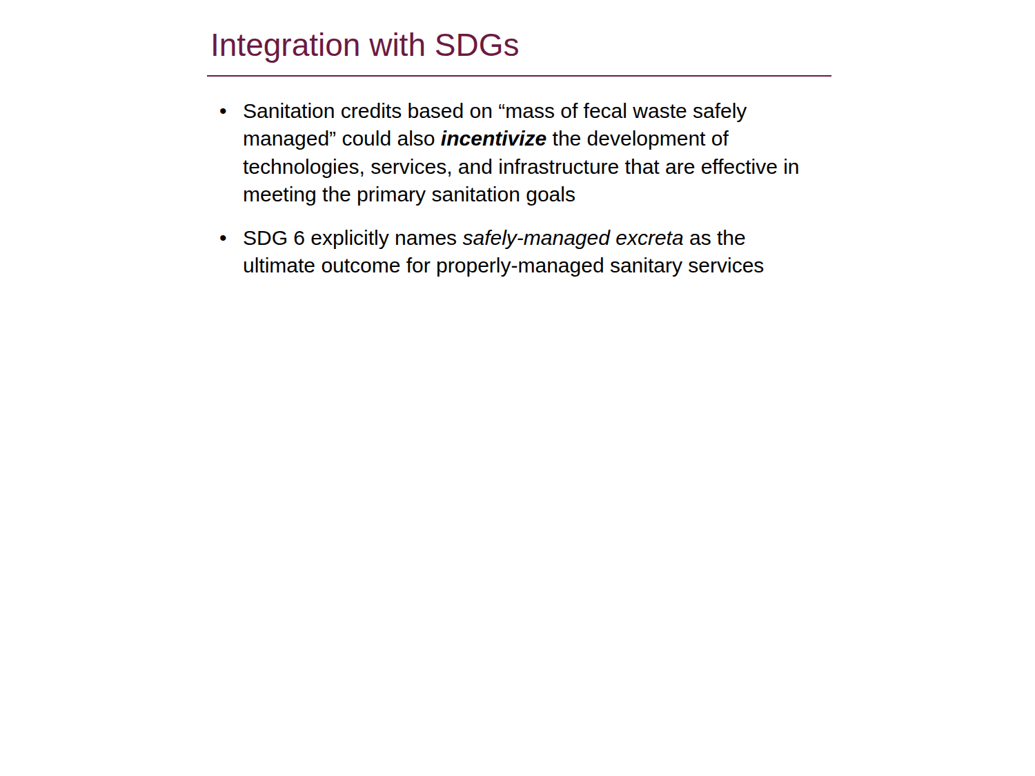Integration with SDGs
Sanitation credits based on “mass of fecal waste safely managed” could also incentivize the development of technologies, services, and infrastructure that are effective in meeting the primary sanitation goals
SDG 6 explicitly names safely-managed excreta as the ultimate outcome for properly-managed sanitary services